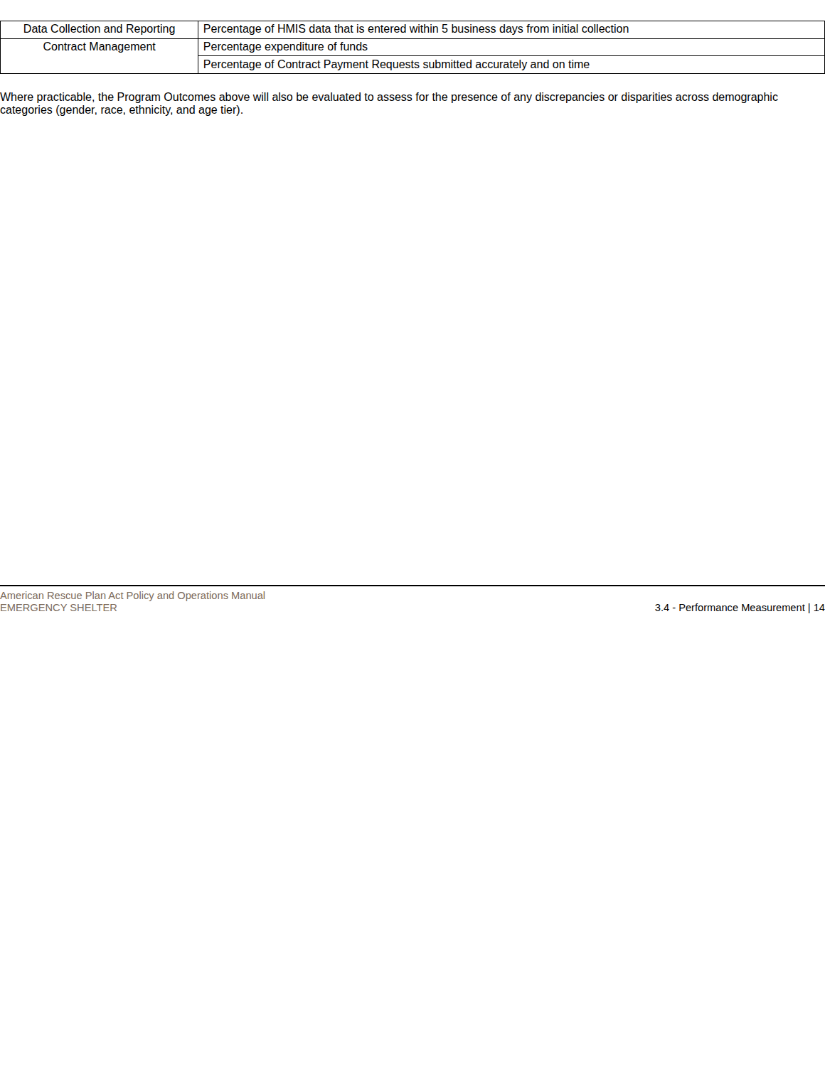| Data Collection and Reporting | Percentage of HMIS data that is entered within 5 business days from initial collection |
| Contract Management | Percentage expenditure of funds |
| Percentage of Contract Payment Requests submitted accurately and on time |
Where practicable, the Program Outcomes above will also be evaluated to assess for the presence of any discrepancies or disparities across demographic categories (gender, race, ethnicity, and age tier).
American Rescue Plan Act Policy and Operations Manual
EMERGENCY SHELTER 3.4 - Performance Measurement | 14